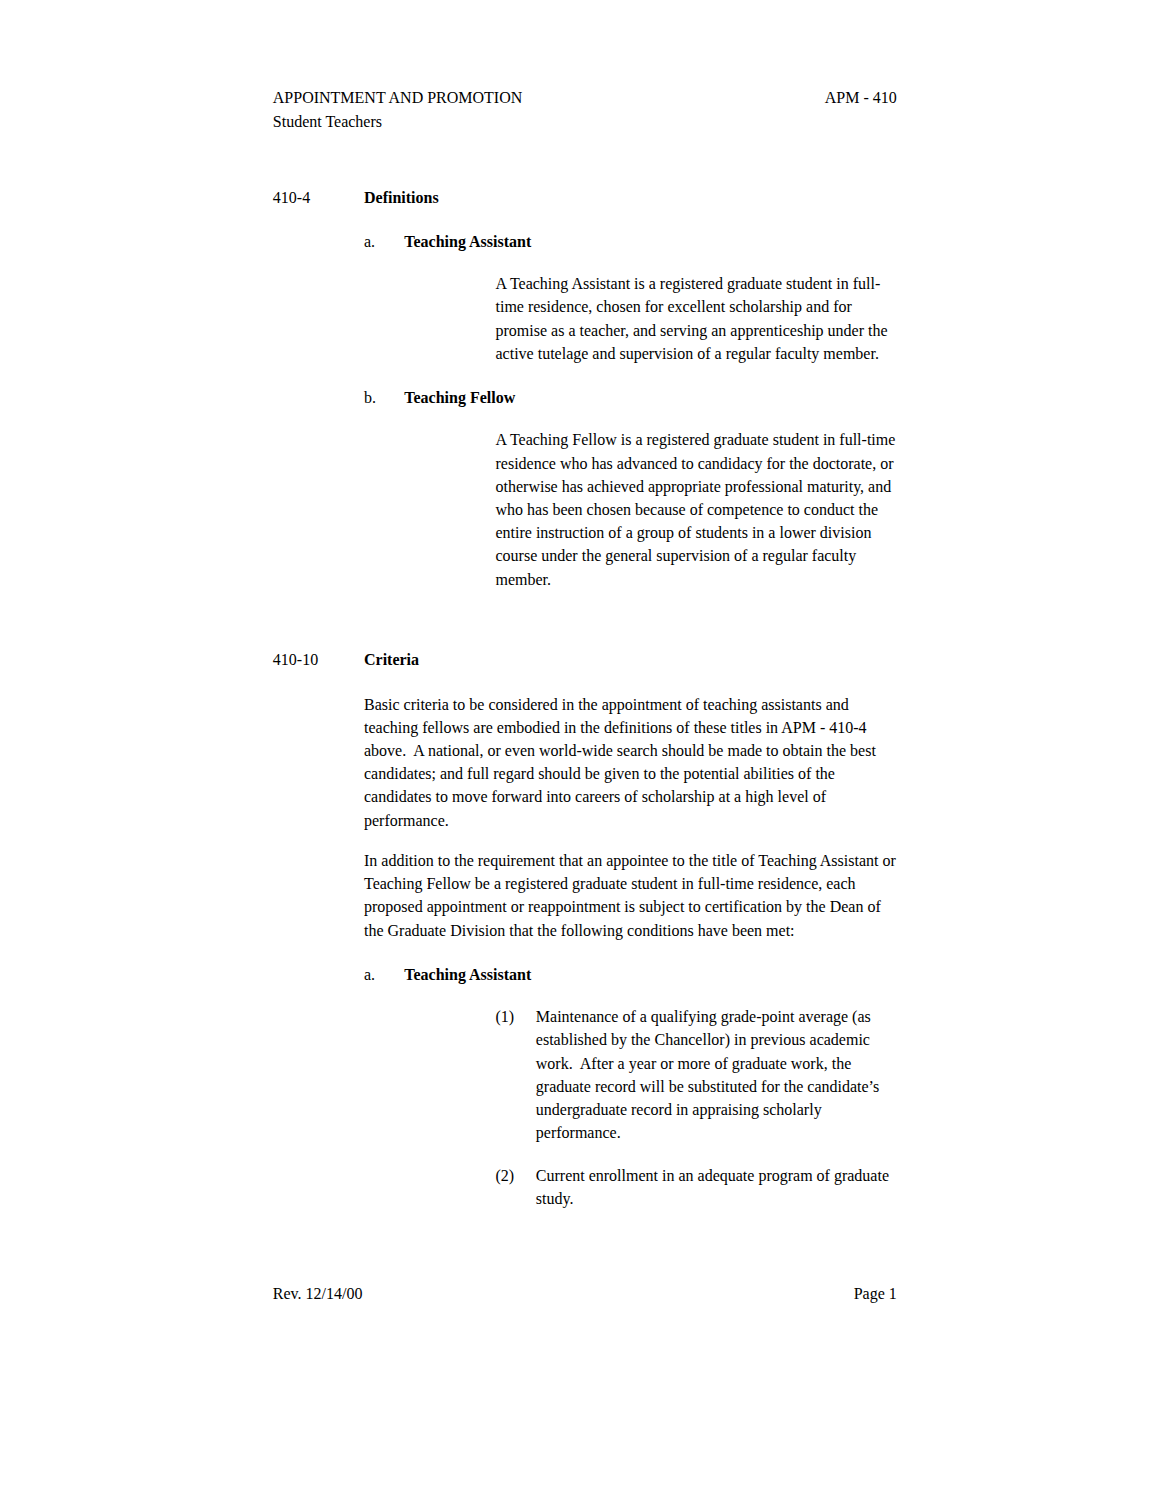APPOINTMENT AND PROMOTION
Student Teachers
APM - 410
410-4
Definitions
a.
Teaching Assistant
A Teaching Assistant is a registered graduate student in full-time residence, chosen for excellent scholarship and for promise as a teacher, and serving an apprenticeship under the active tutelage and supervision of a regular faculty member.
b.
Teaching Fellow
A Teaching Fellow is a registered graduate student in full-time residence who has advanced to candidacy for the doctorate, or otherwise has achieved appropriate professional maturity, and who has been chosen because of competence to conduct the entire instruction of a group of students in a lower division course under the general supervision of a regular faculty member.
410-10
Criteria
Basic criteria to be considered in the appointment of teaching assistants and teaching fellows are embodied in the definitions of these titles in APM - 410-4 above. A national, or even world-wide search should be made to obtain the best candidates; and full regard should be given to the potential abilities of the candidates to move forward into careers of scholarship at a high level of performance.
In addition to the requirement that an appointee to the title of Teaching Assistant or Teaching Fellow be a registered graduate student in full-time residence, each proposed appointment or reappointment is subject to certification by the Dean of the Graduate Division that the following conditions have been met:
a.
Teaching Assistant
(1)
Maintenance of a qualifying grade-point average (as established by the Chancellor) in previous academic work. After a year or more of graduate work, the graduate record will be substituted for the candidate’s undergraduate record in appraising scholarly performance.
(2)
Current enrollment in an adequate program of graduate study.
Rev. 12/14/00
Page 1